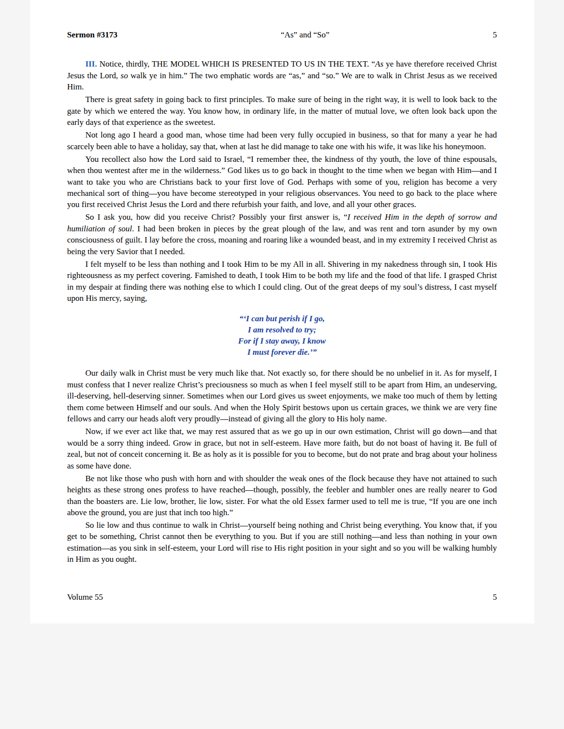Sermon #3173 “As” and “So” 5
III. Notice, thirdly, THE MODEL WHICH IS PRESENTED TO US IN THE TEXT. “As ye have therefore received Christ Jesus the Lord, so walk ye in him.” The two emphatic words are “as,” and “so.” We are to walk in Christ Jesus as we received Him.
There is great safety in going back to first principles. To make sure of being in the right way, it is well to look back to the gate by which we entered the way. You know how, in ordinary life, in the matter of mutual love, we often look back upon the early days of that experience as the sweetest.
Not long ago I heard a good man, whose time had been very fully occupied in business, so that for many a year he had scarcely been able to have a holiday, say that, when at last he did manage to take one with his wife, it was like his honeymoon.
You recollect also how the Lord said to Israel, “I remember thee, the kindness of thy youth, the love of thine espousals, when thou wentest after me in the wilderness.” God likes us to go back in thought to the time when we began with Him—and I want to take you who are Christians back to your first love of God. Perhaps with some of you, religion has become a very mechanical sort of thing—you have become stereotyped in your religious observances. You need to go back to the place where you first received Christ Jesus the Lord and there refurbish your faith, and love, and all your other graces.
So I ask you, how did you receive Christ? Possibly your first answer is, “I received Him in the depth of sorrow and humiliation of soul. I had been broken in pieces by the great plough of the law, and was rent and torn asunder by my own consciousness of guilt. I lay before the cross, moaning and roaring like a wounded beast, and in my extremity I received Christ as being the very Savior that I needed.
I felt myself to be less than nothing and I took Him to be my All in all. Shivering in my nakedness through sin, I took His righteousness as my perfect covering. Famished to death, I took Him to be both my life and the food of that life. I grasped Christ in my despair at finding there was nothing else to which I could cling. Out of the great deeps of my soul’s distress, I cast myself upon His mercy, saying,
“‘I can but perish if I go,
I am resolved to try;
For if I stay away, I know
I must forever die.’”
Our daily walk in Christ must be very much like that. Not exactly so, for there should be no unbelief in it. As for myself, I must confess that I never realize Christ’s preciousness so much as when I feel myself still to be apart from Him, an undeserving, ill-deserving, hell-deserving sinner. Sometimes when our Lord gives us sweet enjoyments, we make too much of them by letting them come between Himself and our souls. And when the Holy Spirit bestows upon us certain graces, we think we are very fine fellows and carry our heads aloft very proudly—instead of giving all the glory to His holy name.
Now, if we ever act like that, we may rest assured that as we go up in our own estimation, Christ will go down—and that would be a sorry thing indeed. Grow in grace, but not in self-esteem. Have more faith, but do not boast of having it. Be full of zeal, but not of conceit concerning it. Be as holy as it is possible for you to become, but do not prate and brag about your holiness as some have done.
Be not like those who push with horn and with shoulder the weak ones of the flock because they have not attained to such heights as these strong ones profess to have reached—though, possibly, the feebler and humbler ones are really nearer to God than the boasters are. Lie low, brother, lie low, sister. For what the old Essex farmer used to tell me is true, “If you are one inch above the ground, you are just that inch too high.”
So lie low and thus continue to walk in Christ—yourself being nothing and Christ being everything. You know that, if you get to be something, Christ cannot then be everything to you. But if you are still nothing—and less than nothing in your own estimation—as you sink in self-esteem, your Lord will rise to His right position in your sight and so you will be walking humbly in Him as you ought.
Volume 55 5